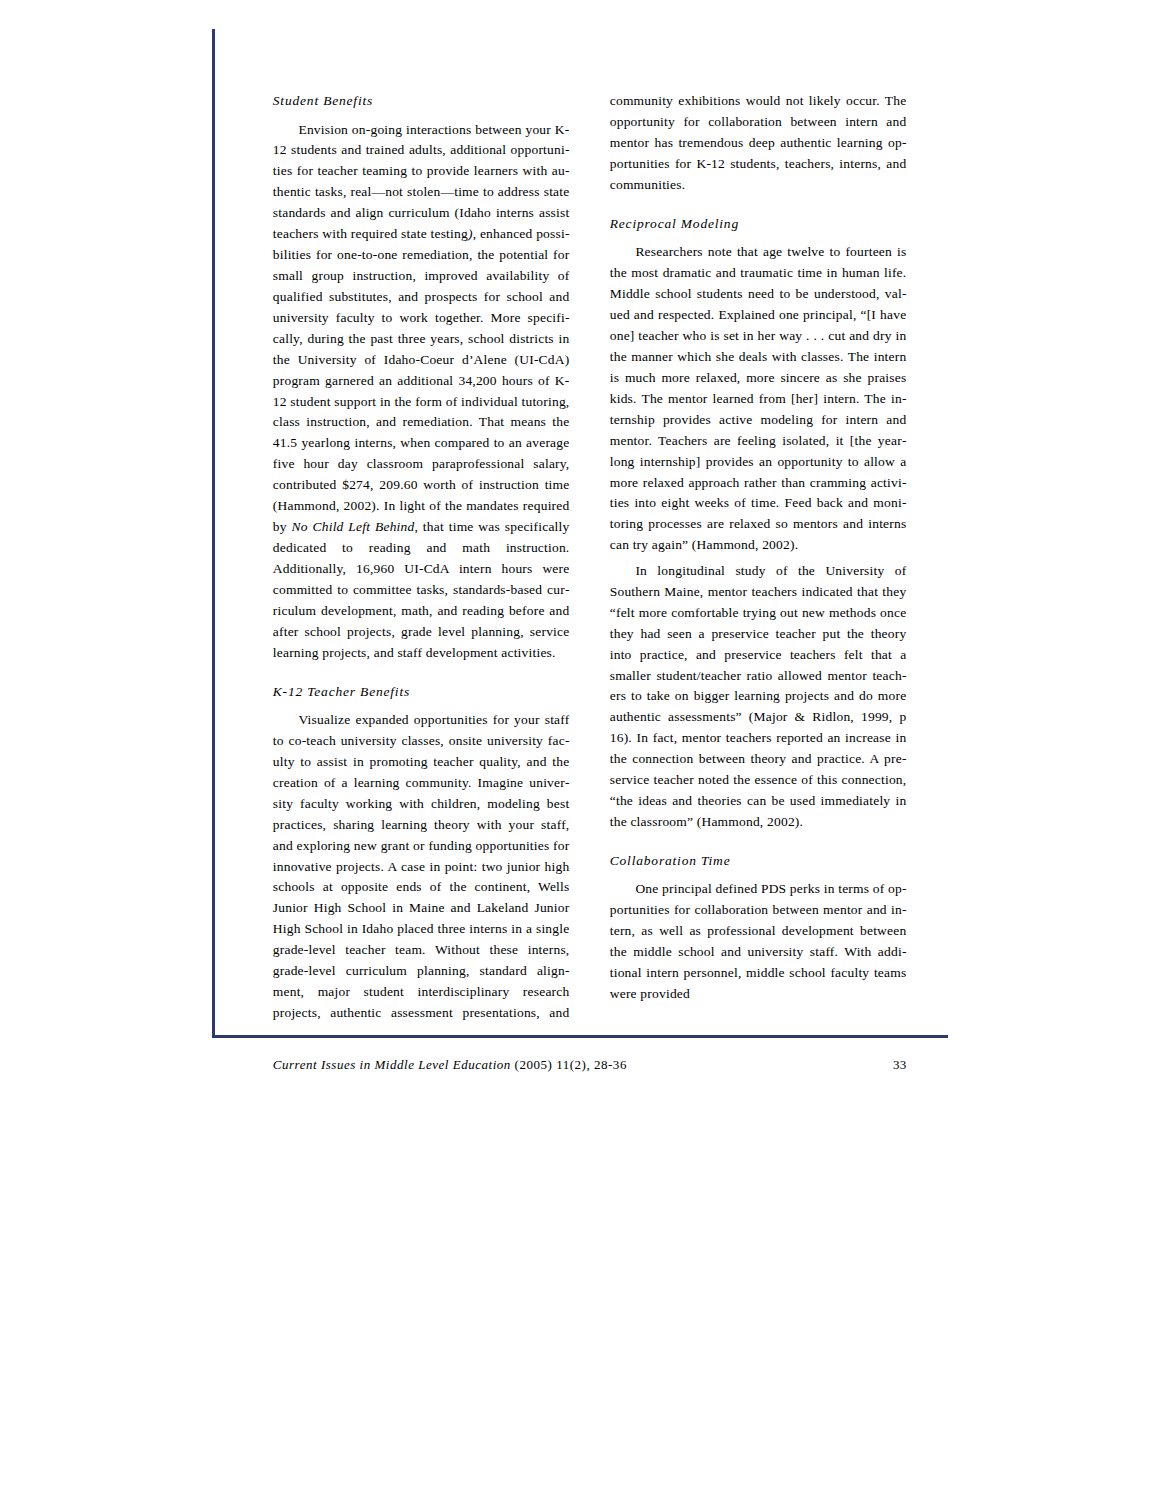Student Benefits
Envision on-going interactions between your K-12 students and trained adults, additional opportunities for teacher teaming to provide learners with authentic tasks, real—not stolen—time to address state standards and align curriculum (Idaho interns assist teachers with required state testing), enhanced possibilities for one-to-one remediation, the potential for small group instruction, improved availability of qualified substitutes, and prospects for school and university faculty to work together. More specifically, during the past three years, school districts in the University of Idaho-Coeur d’Alene (UI-CdA) program garnered an additional 34,200 hours of K-12 student support in the form of individual tutoring, class instruction, and remediation. That means the 41.5 yearlong interns, when compared to an average five hour day classroom paraprofessional salary, contributed $274, 209.60 worth of instruction time (Hammond, 2002). In light of the mandates required by No Child Left Behind, that time was specifically dedicated to reading and math instruction. Additionally, 16,960 UI-CdA intern hours were committed to committee tasks, standards-based curriculum development, math, and reading before and after school projects, grade level planning, service learning projects, and staff development activities.
K-12 Teacher Benefits
Visualize expanded opportunities for your staff to co-teach university classes, onsite university faculty to assist in promoting teacher quality, and the creation of a learning community. Imagine university faculty working with children, modeling best practices, sharing learning theory with your staff, and exploring new grant or funding opportunities for innovative projects. A case in point: two junior high schools at opposite ends of the continent, Wells Junior High School in Maine and Lakeland Junior High School in Idaho placed three interns in a single grade-level teacher team. Without these interns, grade-level curriculum planning, standard alignment, major student interdisciplinary research projects, authentic assessment presentations, and community exhibitions would not likely occur. The opportunity for collaboration between intern and mentor has tremendous deep authentic learning opportunities for K-12 students, teachers, interns, and communities.
Reciprocal Modeling
Researchers note that age twelve to fourteen is the most dramatic and traumatic time in human life. Middle school students need to be understood, valued and respected. Explained one principal, “[I have one] teacher who is set in her way . . . cut and dry in the manner which she deals with classes. The intern is much more relaxed, more sincere as she praises kids. The mentor learned from [her] intern. The internship provides active modeling for intern and mentor. Teachers are feeling isolated, it [the yearlong internship] provides an opportunity to allow a more relaxed approach rather than cramming activities into eight weeks of time. Feed back and monitoring processes are relaxed so mentors and interns can try again” (Hammond, 2002).
In longitudinal study of the University of Southern Maine, mentor teachers indicated that they “felt more comfortable trying out new methods once they had seen a preservice teacher put the theory into practice, and preservice teachers felt that a smaller student/teacher ratio allowed mentor teachers to take on bigger learning projects and do more authentic assessments” (Major & Ridlon, 1999, p 16). In fact, mentor teachers reported an increase in the connection between theory and practice. A preservice teacher noted the essence of this connection, “the ideas and theories can be used immediately in the classroom” (Hammond, 2002).
Collaboration Time
One principal defined PDS perks in terms of opportunities for collaboration between mentor and intern, as well as professional development between the middle school and university staff. With additional intern personnel, middle school faculty teams were provided
Current Issues in Middle Level Education (2005) 11(2), 28-36
33